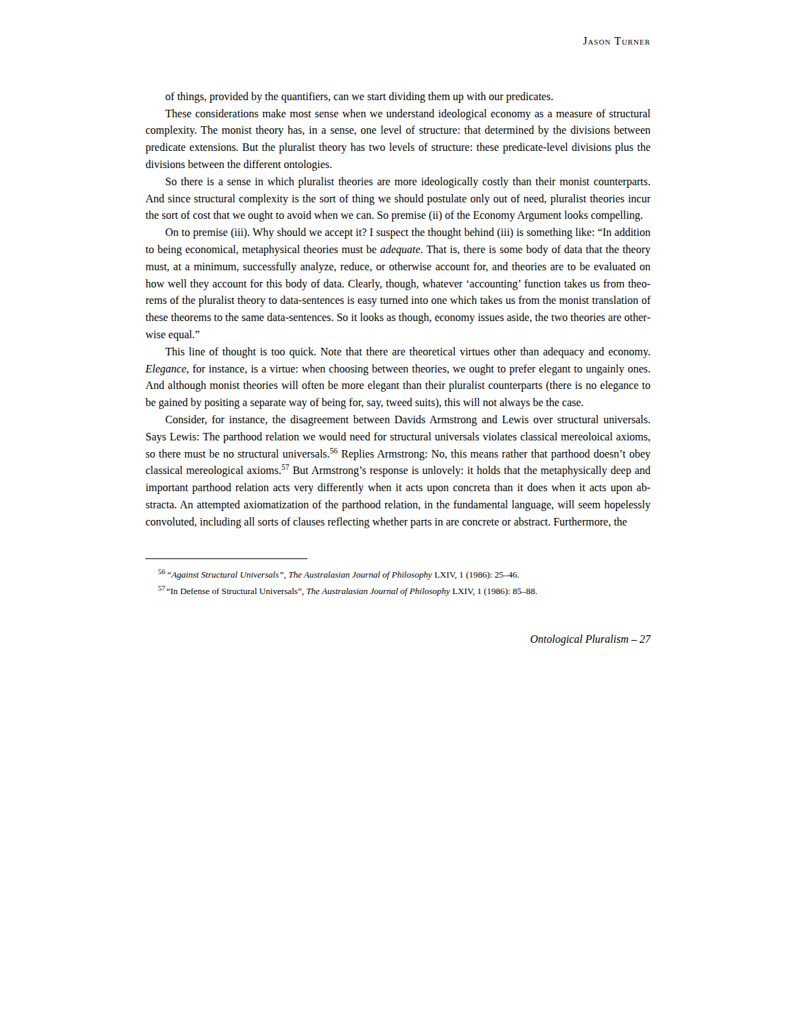Jason Turner
of things, provided by the quantifiers, can we start dividing them up with our predicates.
These considerations make most sense when we understand ideological economy as a measure of structural complexity. The monist theory has, in a sense, one level of structure: that determined by the divisions between predicate extensions. But the pluralist theory has two levels of structure: these predicate-level divisions plus the divisions between the different ontologies.
So there is a sense in which pluralist theories are more ideologically costly than their monist counterparts. And since structural complexity is the sort of thing we should postulate only out of need, pluralist theories incur the sort of cost that we ought to avoid when we can. So premise (ii) of the Economy Argument looks compelling.
On to premise (iii). Why should we accept it? I suspect the thought behind (iii) is something like: “In addition to being economical, metaphysical theories must be adequate. That is, there is some body of data that the theory must, at a minimum, successfully analyze, reduce, or otherwise account for, and theories are to be evaluated on how well they account for this body of data. Clearly, though, whatever ‘accounting’ function takes us from theorems of the pluralist theory to data-sentences is easy turned into one which takes us from the monist translation of these theorems to the same data-sentences. So it looks as though, economy issues aside, the two theories are otherwise equal.”
This line of thought is too quick. Note that there are theoretical virtues other than adequacy and economy. Elegance, for instance, is a virtue: when choosing between theories, we ought to prefer elegant to ungainly ones. And although monist theories will often be more elegant than their pluralist counterparts (there is no elegance to be gained by positing a separate way of being for, say, tweed suits), this will not always be the case.
Consider, for instance, the disagreement between Davids Armstrong and Lewis over structural universals. Says Lewis: The parthood relation we would need for structural universals violates classical mereoloical axioms, so there must be no structural universals.56 Replies Armstrong: No, this means rather that parthood doesn’t obey classical mereological axioms.57 But Armstrong’s response is unlovely: it holds that the metaphysically deep and important parthood relation acts very differently when it acts upon concreta than it does when it acts upon abstracta. An attempted axiomatization of the parthood relation, in the fundamental language, will seem hopelessly convoluted, including all sorts of clauses reflecting whether parts in are concrete or abstract. Furthermore, the
56“Against Structural Universals”, The Australasian Journal of Philosophy LXIV, 1 (1986): 25–46.
57“In Defense of Structural Universals”, The Australasian Journal of Philosophy LXIV, 1 (1986): 85–88.
Ontological Pluralism – 27